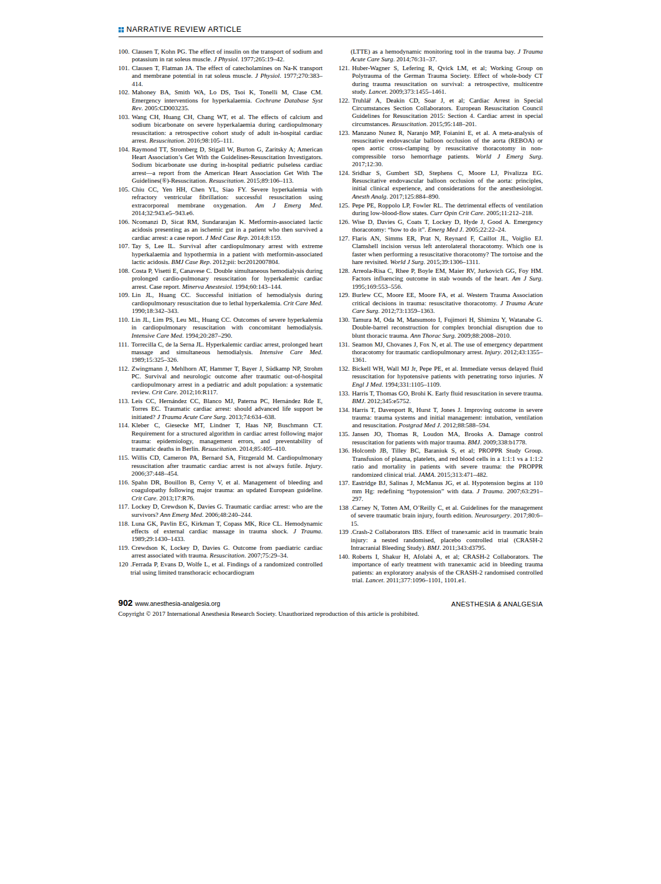NARRATIVE REVIEW ARTICLE
100. Clausen T, Kohn PG. The effect of insulin on the transport of sodium and potassium in rat soleus muscle. J Physiol. 1977;265:19–42.
101. Clausen T, Flatman JA. The effect of catecholamines on Na-K transport and membrane potential in rat soleus muscle. J Physiol. 1977;270:383–414.
102. Mahoney BA, Smith WA, Lo DS, Tsoi K, Tonelli M, Clase CM. Emergency interventions for hyperkalaemia. Cochrane Database Syst Rev. 2005:CD003235.
103. Wang CH, Huang CH, Chang WT, et al. The effects of calcium and sodium bicarbonate on severe hyperkalaemia during cardiopulmonary resuscitation: a retrospective cohort study of adult in-hospital cardiac arrest. Resuscitation. 2016;98:105–111.
104. Raymond TT, Stromberg D, Stigall W, Burton G, Zaritsky A; American Heart Association’s Get With the Guidelines-Resuscitation Investigators. Sodium bicarbonate use during in-hospital pediatric pulseless cardiac arrest—a report from the American Heart Association Get With The Guidelines(®)-Resuscitation. Resuscitation. 2015;89:106–113.
105. Chiu CC, Yen HH, Chen YL, Siao FY. Severe hyperkalemia with refractory ventricular fibrillation: successful resuscitation using extracorporeal membrane oxygenation. Am J Emerg Med. 2014;32:943.e5–943.e6.
106. Ncomanzi D, Sicat RM, Sundararajan K. Metformin-associated lactic acidosis presenting as an ischemic gut in a patient who then survived a cardiac arrest: a case report. J Med Case Rep. 2014;8:159.
107. Tay S, Lee IL. Survival after cardiopulmonary arrest with extreme hyperkalaemia and hypothermia in a patient with metformin-associated lactic acidosis. BMJ Case Rep. 2012;pii: bcr2012007804.
108. Costa P, Visetti E, Canavese C. Double simultaneous hemodialysis during prolonged cardio-pulmonary resuscitation for hyperkalemic cardiac arrest. Case report. Minerva Anestesiol. 1994;60:143–144.
109. Lin JL, Huang CC. Successful initiation of hemodialysis during cardiopulmonary resuscitation due to lethal hyperkalemia. Crit Care Med. 1990;18:342–343.
110. Lin JL, Lim PS, Leu ML, Huang CC. Outcomes of severe hyperkalemia in cardiopulmonary resuscitation with concomitant hemodialysis. Intensive Care Med. 1994;20:287–290.
111. Torrecilla C, de la Serna JL. Hyperkalemic cardiac arrest, prolonged heart massage and simultaneous hemodialysis. Intensive Care Med. 1989;15:325–326.
112. Zwingmann J, Mehlhorn AT, Hammer T, Bayer J, Südkamp NP, Strohm PC. Survival and neurologic outcome after traumatic out-of-hospital cardiopulmonary arrest in a pediatric and adult population: a systematic review. Crit Care. 2012;16:R117.
113. Leis CC, Hernández CC, Blanco MJ, Paterna PC, Hernández Rde E, Torres EC. Traumatic cardiac arrest: should advanced life support be initiated? J Trauma Acute Care Surg. 2013;74:634–638.
114. Kleber C, Giesecke MT, Lindner T, Haas NP, Buschmann CT. Requirement for a structured algorithm in cardiac arrest following major trauma: epidemiology, management errors, and preventability of traumatic deaths in Berlin. Resuscitation. 2014;85:405–410.
115. Willis CD, Cameron PA, Bernard SA, Fitzgerald M. Cardiopulmonary resuscitation after traumatic cardiac arrest is not always futile. Injury. 2006;37:448–454.
116. Spahn DR, Bouillon B, Cerny V, et al. Management of bleeding and coagulopathy following major trauma: an updated European guideline. Crit Care. 2013;17:R76.
117. Lockey D, Crewdson K, Davies G. Traumatic cardiac arrest: who are the survivors? Ann Emerg Med. 2006;48:240–244.
118. Luna GK, Pavlin EG, Kirkman T, Copass MK, Rice CL. Hemodynamic effects of external cardiac massage in trauma shock. J Trauma. 1989;29:1430–1433.
119. Crewdson K, Lockey D, Davies G. Outcome from paediatric cardiac arrest associated with trauma. Resuscitation. 2007;75:29–34.
120.Ferrada P, Evans D, Wolfe L, et al. Findings of a randomized controlled trial using limited transthoracic echocardiogram
(LTTE) as a hemodynamic monitoring tool in the trauma bay. J Trauma Acute Care Surg. 2014;76:31–37.
121. Huber-Wagner S, Lefering R, Qvick LM, et al; Working Group on Polytrauma of the German Trauma Society. Effect of whole-body CT during trauma resuscitation on survival: a retrospective, multicentre study. Lancet. 2009;373:1455–1461.
122. Truhlář A, Deakin CD, Soar J, et al; Cardiac Arrest in Special Circumstances Section Collaborators. European Resuscitation Council Guidelines for Resuscitation 2015: Section 4. Cardiac arrest in special circumstances. Resuscitation. 2015;95:148–201.
123. Manzano Nunez R, Naranjo MP, Foianini E, et al. A meta-analysis of resuscitative endovascular balloon occlusion of the aorta (REBOA) or open aortic cross-clamping by resuscitative thoracotomy in non-compressible torso hemorrhage patients. World J Emerg Surg. 2017;12:30.
124. Sridhar S, Gumbert SD, Stephens C, Moore LJ, Pivalizza EG. Resuscitative endovascular balloon occlusion of the aorta: principles, initial clinical experience, and considerations for the anesthesiologist. Anesth Analg. 2017;125:884–890.
125. Pepe PE, Roppolo LP, Fowler RL. The detrimental effects of ventilation during low-blood-flow states. Curr Opin Crit Care. 2005;11:212–218.
126. Wise D, Davies G, Coats T, Lockey D, Hyde J, Good A. Emergency thoracotomy: “how to do it”. Emerg Med J. 2005;22:22–24.
127. Flaris AN, Simms ER, Prat N, Reynard F, Caillot JL, Voiglio EJ. Clamshell incision versus left anterolateral thoracotomy. Which one is faster when performing a resuscitative thoracotomy? The tortoise and the hare revisited. World J Surg. 2015;39:1306–1311.
128. Arreola-Risa C, Rhee P, Boyle EM, Maier RV, Jurkovich GG, Foy HM. Factors influencing outcome in stab wounds of the heart. Am J Surg. 1995;169:553–556.
129. Burlew CC, Moore EE, Moore FA, et al. Western Trauma Association critical decisions in trauma: resuscitative thoracotomy. J Trauma Acute Care Surg. 2012;73:1359–1363.
130. Tamura M, Oda M, Matsumoto I, Fujimori H, Shimizu Y, Watanabe G. Double-barrel reconstruction for complex bronchial disruption due to blunt thoracic trauma. Ann Thorac Surg. 2009;88:2008–2010.
131. Seamon MJ, Chovanes J, Fox N, et al. The use of emergency department thoracotomy for traumatic cardiopulmonary arrest. Injury. 2012;43:1355–1361.
132. Bickell WH, Wall MJ Jr, Pepe PE, et al. Immediate versus delayed fluid resuscitation for hypotensive patients with penetrating torso injuries. N Engl J Med. 1994;331:1105–1109.
133. Harris T, Thomas GO, Brohi K. Early fluid resuscitation in severe trauma. BMJ. 2012;345:e5752.
134. Harris T, Davenport R, Hurst T, Jones J. Improving outcome in severe trauma: trauma systems and initial management: intubation, ventilation and resuscitation. Postgrad Med J. 2012;88:588–594.
135. Jansen JO, Thomas R, Loudon MA, Brooks A. Damage control resuscitation for patients with major trauma. BMJ. 2009;338:b1778.
136. Holcomb JB, Tilley BC, Baraniuk S, et al; PROPPR Study Group. Transfusion of plasma, platelets, and red blood cells in a 1:1:1 vs a 1:1:2 ratio and mortality in patients with severe trauma: the PROPPR randomized clinical trial. JAMA. 2015;313:471–482.
137. Eastridge BJ, Salinas J, McManus JG, et al. Hypotension begins at 110 mm Hg: redefining “hypotension” with data. J Trauma. 2007;63:291–297.
138.Carney N, Totten AM, O’Reilly C, et al. Guidelines for the management of severe traumatic brain injury, fourth edition. Neurosurgery. 2017;80:6–15.
139.Crash-2 Collaborators IBS. Effect of tranexamic acid in traumatic brain injury: a nested randomised, placebo controlled trial (CRASH-2 Intracranial Bleeding Study). BMJ. 2011;343:d3795.
140. Roberts I, Shakur H, Afolabi A, et al; CRASH-2 Collaborators. The importance of early treatment with tranexamic acid in bleeding trauma patients: an exploratory analysis of the CRASH-2 randomised controlled trial. Lancet. 2011;377:1096–1101, 1101.e1.
902www.anesthesia-analgesia.org
ANESTHESIA & ANALGESIA
Copyright © 2017 International Anesthesia Research Society. Unauthorized reproduction of this article is prohibited.